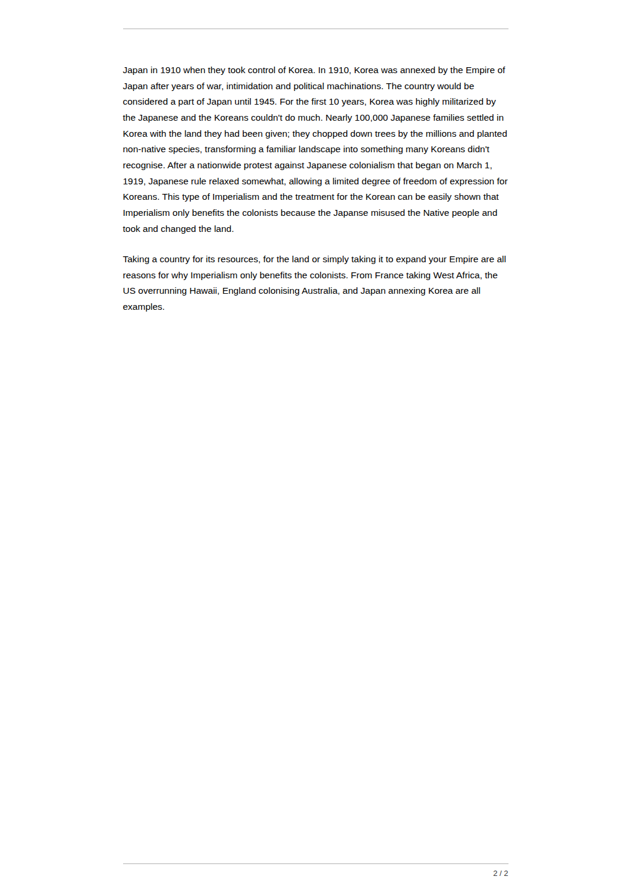Japan in 1910 when they took control of Korea. In 1910, Korea was annexed by the Empire of Japan after years of war, intimidation and political machinations. The country would be considered a part of Japan until 1945. For the first 10 years, Korea was highly militarized by the Japanese and the Koreans couldn't do much. Nearly 100,000 Japanese families settled in Korea with the land they had been given; they chopped down trees by the millions and planted non-native species, transforming a familiar landscape into something many Koreans didn't recognise. After a nationwide protest against Japanese colonialism that began on March 1, 1919, Japanese rule relaxed somewhat, allowing a limited degree of freedom of expression for Koreans. This type of Imperialism and the treatment for the Korean can be easily shown that Imperialism only benefits the colonists because the Japanse misused the Native people and took and changed the land.
Taking a country for its resources, for the land or simply taking it to expand your Empire are all reasons for why Imperialism only benefits the colonists. From France taking West Africa, the US overrunning Hawaii, England colonising Australia, and Japan annexing Korea are all examples.
2 / 2